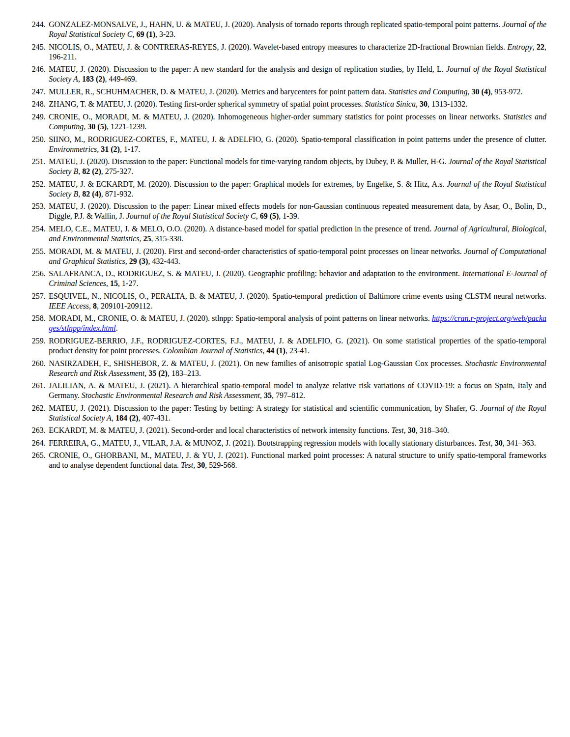GONZALEZ-MONSALVE, J., HAHN, U. & MATEU, J. (2020). Analysis of tornado reports through replicated spatio-temporal point patterns. Journal of the Royal Statistical Society C, 69 (1), 3-23.
NICOLIS, O., MATEU, J. & CONTRERAS-REYES, J. (2020). Wavelet-based entropy measures to characterize 2D-fractional Brownian fields. Entropy, 22, 196-211.
MATEU, J. (2020). Discussion to the paper: A new standard for the analysis and design of replication studies, by Held, L. Journal of the Royal Statistical Society A, 183 (2), 449-469.
MULLER, R., SCHUHMACHER, D. & MATEU, J. (2020). Metrics and barycenters for point pattern data. Statistics and Computing, 30 (4), 953-972.
ZHANG, T. & MATEU, J. (2020). Testing first-order spherical symmetry of spatial point processes. Statistica Sinica, 30, 1313-1332.
CRONIE, O., MORADI, M. & MATEU, J. (2020). Inhomogeneous higher-order summary statistics for point processes on linear networks. Statistics and Computing, 30 (5), 1221-1239.
SIINO, M., RODRIGUEZ-CORTES, F., MATEU, J. & ADELFIO, G. (2020). Spatio-temporal classification in point patterns under the presence of clutter. Environmetrics, 31 (2), 1-17.
MATEU, J. (2020). Discussion to the paper: Functional models for time-varying random objects, by Dubey, P. & Muller, H-G. Journal of the Royal Statistical Society B, 82 (2), 275-327.
MATEU, J. & ECKARDT, M. (2020). Discussion to the paper: Graphical models for extremes, by Engelke, S. & Hitz, A.s. Journal of the Royal Statistical Society B, 82 (4), 871-932.
MATEU, J. (2020). Discussion to the paper: Linear mixed effects models for non-Gaussian continuous repeated measurement data, by Asar, O., Bolin, D., Diggle, P.J. & Wallin, J. Journal of the Royal Statistical Society C, 69 (5), 1-39.
MELO, C.E., MATEU, J. & MELO, O.O. (2020). A distance-based model for spatial prediction in the presence of trend. Journal of Agricultural, Biological, and Environmental Statistics, 25, 315-338.
MORADI, M. & MATEU, J. (2020). First and second-order characteristics of spatio-temporal point processes on linear networks. Journal of Computational and Graphical Statistics, 29 (3), 432-443.
SALAFRANCA, D., RODRIGUEZ, S. & MATEU, J. (2020). Geographic profiling: behavior and adaptation to the environment. International E-Journal of Criminal Sciences, 15, 1-27.
ESQUIVEL, N., NICOLIS, O., PERALTA, B. & MATEU, J. (2020). Spatio-temporal prediction of Baltimore crime events using CLSTM neural networks. IEEE Access, 8, 209101-209112.
MORADI, M., CRONIE, O. & MATEU, J. (2020). stlnpp: Spatio-temporal analysis of point patterns on linear networks. https://cran.r-project.org/web/packages/stlnpp/index.html.
RODRIGUEZ-BERRIO, J.F., RODRIGUEZ-CORTES, F.J., MATEU, J. & ADELFIO, G. (2021). On some statistical properties of the spatio-temporal product density for point processes. Colombian Journal of Statistics, 44 (1), 23-41.
NASIRZADEH, F., SHISHEBOR, Z. & MATEU, J. (2021). On new families of anisotropic spatial Log-Gaussian Cox processes. Stochastic Environmental Research and Risk Assessment, 35 (2), 183–213.
JALILIAN, A. & MATEU, J. (2021). A hierarchical spatio-temporal model to analyze relative risk variations of COVID-19: a focus on Spain, Italy and Germany. Stochastic Environmental Research and Risk Assessment, 35, 797–812.
MATEU, J. (2021). Discussion to the paper: Testing by betting: A strategy for statistical and scientific communication, by Shafer, G. Journal of the Royal Statistical Society A, 184 (2), 407-431.
ECKARDT, M. & MATEU, J. (2021). Second-order and local characteristics of network intensity functions. Test, 30, 318–340.
FERREIRA, G., MATEU, J., VILAR, J.A. & MUNOZ, J. (2021). Bootstrapping regression models with locally stationary disturbances. Test, 30, 341–363.
CRONIE, O., GHORBANI, M., MATEU, J. & YU, J. (2021). Functional marked point processes: A natural structure to unify spatio-temporal frameworks and to analyse dependent functional data. Test, 30, 529-568.